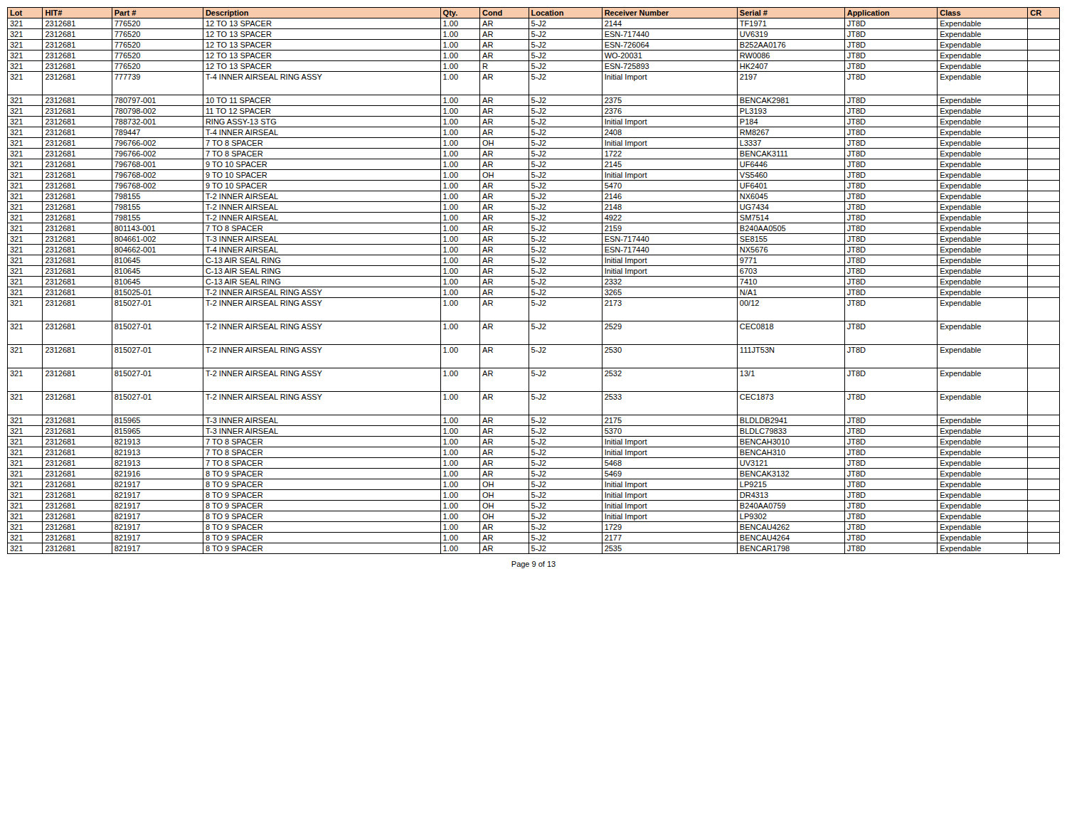| Lot | HIT# | Part # | Description | Qty. | Cond | Location | Receiver Number | Serial # | Application | Class | CR |
| --- | --- | --- | --- | --- | --- | --- | --- | --- | --- | --- | --- |
| 321 | 2312681 | 776520 | 12 TO 13 SPACER | 1.00 | AR | 5-J2 | 2144 | TF1971 | JT8D | Expendable | |
| 321 | 2312681 | 776520 | 12 TO 13 SPACER | 1.00 | AR | 5-J2 | ESN-717440 | UV6319 | JT8D | Expendable | |
| 321 | 2312681 | 776520 | 12 TO 13 SPACER | 1.00 | AR | 5-J2 | ESN-726064 | B252AA0176 | JT8D | Expendable | |
| 321 | 2312681 | 776520 | 12 TO 13 SPACER | 1.00 | AR | 5-J2 | WO-20031 | RW0086 | JT8D | Expendable | |
| 321 | 2312681 | 776520 | 12 TO 13 SPACER | 1.00 | R | 5-J2 | ESN-725893 | HK2407 | JT8D | Expendable | |
| 321 | 2312681 | 777739 | T-4 INNER AIRSEAL RING ASSY | 1.00 | AR | 5-J2 | Initial Import | 2197 | JT8D | Expendable | |
| 321 | 2312681 | 780797-001 | 10 TO 11 SPACER | 1.00 | AR | 5-J2 | 2375 | BENCAK2981 | JT8D | Expendable | |
| 321 | 2312681 | 780798-002 | 11 TO 12 SPACER | 1.00 | AR | 5-J2 | 2376 | PL3193 | JT8D | Expendable | |
| 321 | 2312681 | 788732-001 | RING ASSY-13 STG | 1.00 | AR | 5-J2 | Initial Import | P184 | JT8D | Expendable | |
| 321 | 2312681 | 789447 | T-4 INNER AIRSEAL | 1.00 | AR | 5-J2 | 2408 | RM8267 | JT8D | Expendable | |
| 321 | 2312681 | 796766-002 | 7 TO 8 SPACER | 1.00 | OH | 5-J2 | Initial Import | L3337 | JT8D | Expendable | |
| 321 | 2312681 | 796766-002 | 7 TO 8 SPACER | 1.00 | AR | 5-J2 | 1722 | BENCAK3111 | JT8D | Expendable | |
| 321 | 2312681 | 796768-001 | 9 TO 10 SPACER | 1.00 | AR | 5-J2 | 2145 | UF6446 | JT8D | Expendable | |
| 321 | 2312681 | 796768-002 | 9 TO 10 SPACER | 1.00 | OH | 5-J2 | Initial Import | VS5460 | JT8D | Expendable | |
| 321 | 2312681 | 796768-002 | 9 TO 10 SPACER | 1.00 | AR | 5-J2 | 5470 | UF6401 | JT8D | Expendable | |
| 321 | 2312681 | 798155 | T-2 INNER AIRSEAL | 1.00 | AR | 5-J2 | 2146 | NX6045 | JT8D | Expendable | |
| 321 | 2312681 | 798155 | T-2 INNER AIRSEAL | 1.00 | AR | 5-J2 | 2148 | UG7434 | JT8D | Expendable | |
| 321 | 2312681 | 798155 | T-2 INNER AIRSEAL | 1.00 | AR | 5-J2 | 4922 | SM7514 | JT8D | Expendable | |
| 321 | 2312681 | 801143-001 | 7 TO 8 SPACER | 1.00 | AR | 5-J2 | 2159 | B240AA0505 | JT8D | Expendable | |
| 321 | 2312681 | 804661-002 | T-3 INNER AIRSEAL | 1.00 | AR | 5-J2 | ESN-717440 | SE8155 | JT8D | Expendable | |
| 321 | 2312681 | 804662-001 | T-4 INNER AIRSEAL | 1.00 | AR | 5-J2 | ESN-717440 | NX5676 | JT8D | Expendable | |
| 321 | 2312681 | 810645 | C-13 AIR SEAL RING | 1.00 | AR | 5-J2 | Initial Import | 9771 | JT8D | Expendable | |
| 321 | 2312681 | 810645 | C-13 AIR SEAL RING | 1.00 | AR | 5-J2 | Initial Import | 6703 | JT8D | Expendable | |
| 321 | 2312681 | 810645 | C-13 AIR SEAL RING | 1.00 | AR | 5-J2 | 2332 | 7410 | JT8D | Expendable | |
| 321 | 2312681 | 815025-01 | T-2 INNER AIRSEAL RING ASSY | 1.00 | AR | 5-J2 | 3265 | N/A1 | JT8D | Expendable | |
| 321 | 2312681 | 815027-01 | T-2 INNER AIRSEAL RING ASSY | 1.00 | AR | 5-J2 | 2173 | 00/12 | JT8D | Expendable | |
| 321 | 2312681 | 815027-01 | T-2 INNER AIRSEAL RING ASSY | 1.00 | AR | 5-J2 | 2529 | CEC0818 | JT8D | Expendable | |
| 321 | 2312681 | 815027-01 | T-2 INNER AIRSEAL RING ASSY | 1.00 | AR | 5-J2 | 2530 | 111JT53N | JT8D | Expendable | |
| 321 | 2312681 | 815027-01 | T-2 INNER AIRSEAL RING ASSY | 1.00 | AR | 5-J2 | 2532 | 13/1 | JT8D | Expendable | |
| 321 | 2312681 | 815027-01 | T-2 INNER AIRSEAL RING ASSY | 1.00 | AR | 5-J2 | 2533 | CEC1873 | JT8D | Expendable | |
| 321 | 2312681 | 815965 | T-3 INNER AIRSEAL | 1.00 | AR | 5-J2 | 2175 | BLDLDB2941 | JT8D | Expendable | |
| 321 | 2312681 | 815965 | T-3 INNER AIRSEAL | 1.00 | AR | 5-J2 | 5370 | BLDLC79833 | JT8D | Expendable | |
| 321 | 2312681 | 821913 | 7 TO 8 SPACER | 1.00 | AR | 5-J2 | Initial Import | BENCAH3010 | JT8D | Expendable | |
| 321 | 2312681 | 821913 | 7 TO 8 SPACER | 1.00 | AR | 5-J2 | Initial Import | BENCAH310 | JT8D | Expendable | |
| 321 | 2312681 | 821913 | 7 TO 8 SPACER | 1.00 | AR | 5-J2 | 5468 | UV3121 | JT8D | Expendable | |
| 321 | 2312681 | 821916 | 8 TO 9 SPACER | 1.00 | AR | 5-J2 | 5469 | BENCAK3132 | JT8D | Expendable | |
| 321 | 2312681 | 821917 | 8 TO 9 SPACER | 1.00 | OH | 5-J2 | Initial Import | LP9215 | JT8D | Expendable | |
| 321 | 2312681 | 821917 | 8 TO 9 SPACER | 1.00 | OH | 5-J2 | Initial Import | DR4313 | JT8D | Expendable | |
| 321 | 2312681 | 821917 | 8 TO 9 SPACER | 1.00 | OH | 5-J2 | Initial Import | B240AA0759 | JT8D | Expendable | |
| 321 | 2312681 | 821917 | 8 TO 9 SPACER | 1.00 | OH | 5-J2 | Initial Import | LP9302 | JT8D | Expendable | |
| 321 | 2312681 | 821917 | 8 TO 9 SPACER | 1.00 | AR | 5-J2 | 1729 | BENCAU4262 | JT8D | Expendable | |
| 321 | 2312681 | 821917 | 8 TO 9 SPACER | 1.00 | AR | 5-J2 | 2177 | BENCAU4264 | JT8D | Expendable | |
| 321 | 2312681 | 821917 | 8 TO 9 SPACER | 1.00 | AR | 5-J2 | 2535 | BENCAR1798 | JT8D | Expendable | |
Page 9 of 13